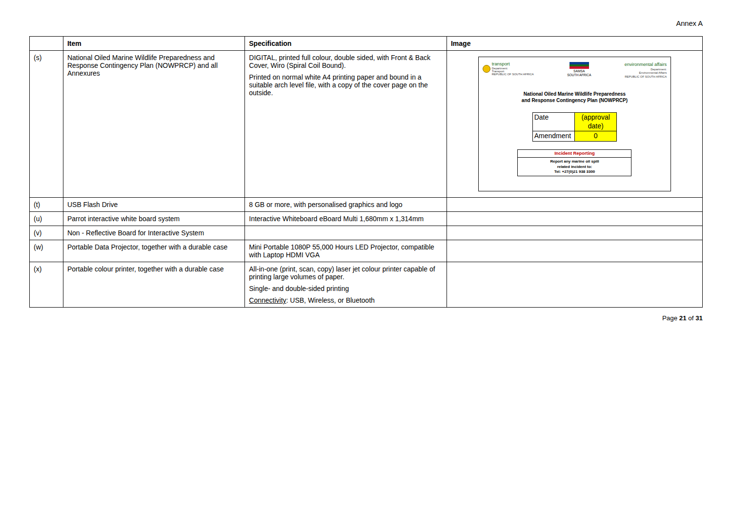Annex A
| | Item | Specification | Image |
| --- | --- | --- | --- |
| (s) | National Oiled Marine Wildlife Preparedness and Response Contingency Plan (NOWPRCP) and all Annexures | DIGITAL, printed full colour, double sided, with Front & Back Cover, Wiro (Spiral Coil Bound). Printed on normal white A4 printing paper and bound in a suitable arch level file, with a copy of the cover page on the outside. | transport Department: Transport REPUBLIC OF SOUTH AFRICA SAMSA SOUTH AFRICA environmental affairs Department: Environmental Affairs REPUBLIC OF SOUTH AFRICA National Oiled Marine Wildlife Preparedness and Response Contingency Plan (NOWPRCP) / Date / (approval date) / / Amendment / 0 / Incident Reporting Report any marine oil spill related incident to: Tel: +27(0)21 938 3300 |
| (t) | USB Flash Drive | 8 GB or more, with personalised graphics and logo | |
| (u) | Parrot interactive white board system | Interactive Whiteboard eBoard Multi 1,680mm x 1,314mm | |
| (v) | Non - Reflective Board for Interactive System | | |
| (w) | Portable Data Projector, together with a durable case | Mini Portable 1080P 55,000 Hours LED Projector, compatible with Laptop HDMI VGA | |
| (x) | Portable colour printer, together with a durable case | All-in-one (print, scan, copy) laser jet colour printer capable of printing large volumes of paper. Single- and double-sided printing Connectivity : USB, Wireless, or Bluetooth | |
Page 21 of 31